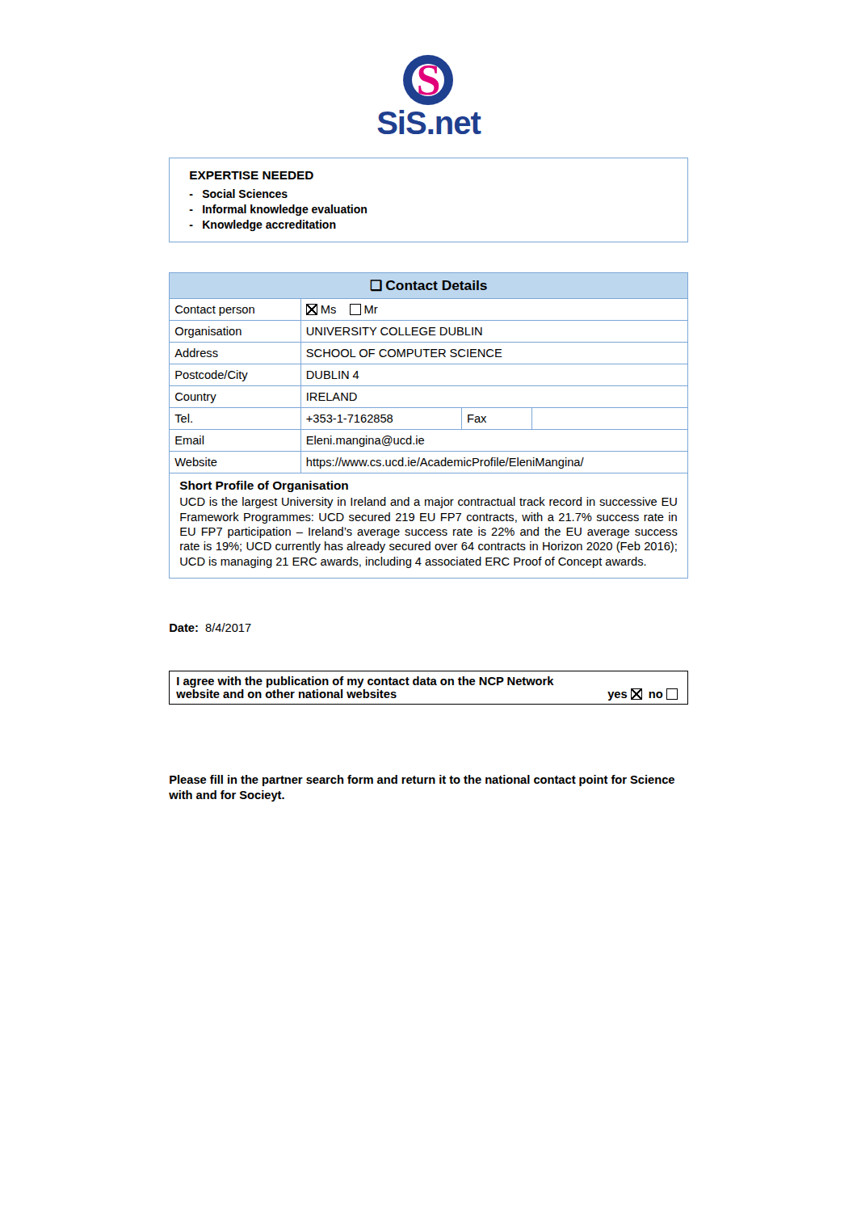S
SiS. net
EXPERTISE NEEDED
Social Sciences
Informal knowledge evaluation
Knowledge accreditation
| ❏ Contact Details |
| --- |
| Contact person | Ms Mr |
| Organisation | UNIVERSITY COLLEGE DUBLIN |
| Address | SCHOOL OF COMPUTER SCIENCE |
| Postcode/City | DUBLIN 4 |
| Country | IRELAND |
| Tel. | +353-1-7162858 | Fax | |
| Email | Eleni.mangina@ucd.ie |
| Website | https://www.cs.ucd.ie/AcademicProfile/EleniMangina/ |
| Short Profile of Organisation UCD is the largest University in Ireland and a major contractual track record in successive EU Framework Programmes: UCD secured 219 EU FP7 contracts, with a 21.7% success rate in EU FP7 participation – Ireland’s average success rate is 22% and the EU average success rate is 19%; UCD currently has already secured over 64 contracts in Horizon 2020 (Feb 2016); UCD is managing 21 ERC awards, including 4 associated ERC Proof of Concept awards. |
Date: 8/4/2017
I agree with the publication of my contact data on the NCP Network
website and on other national websites yes no
Please fill in the partner search form and return it to the national contact point for Science with and for Socieyt.